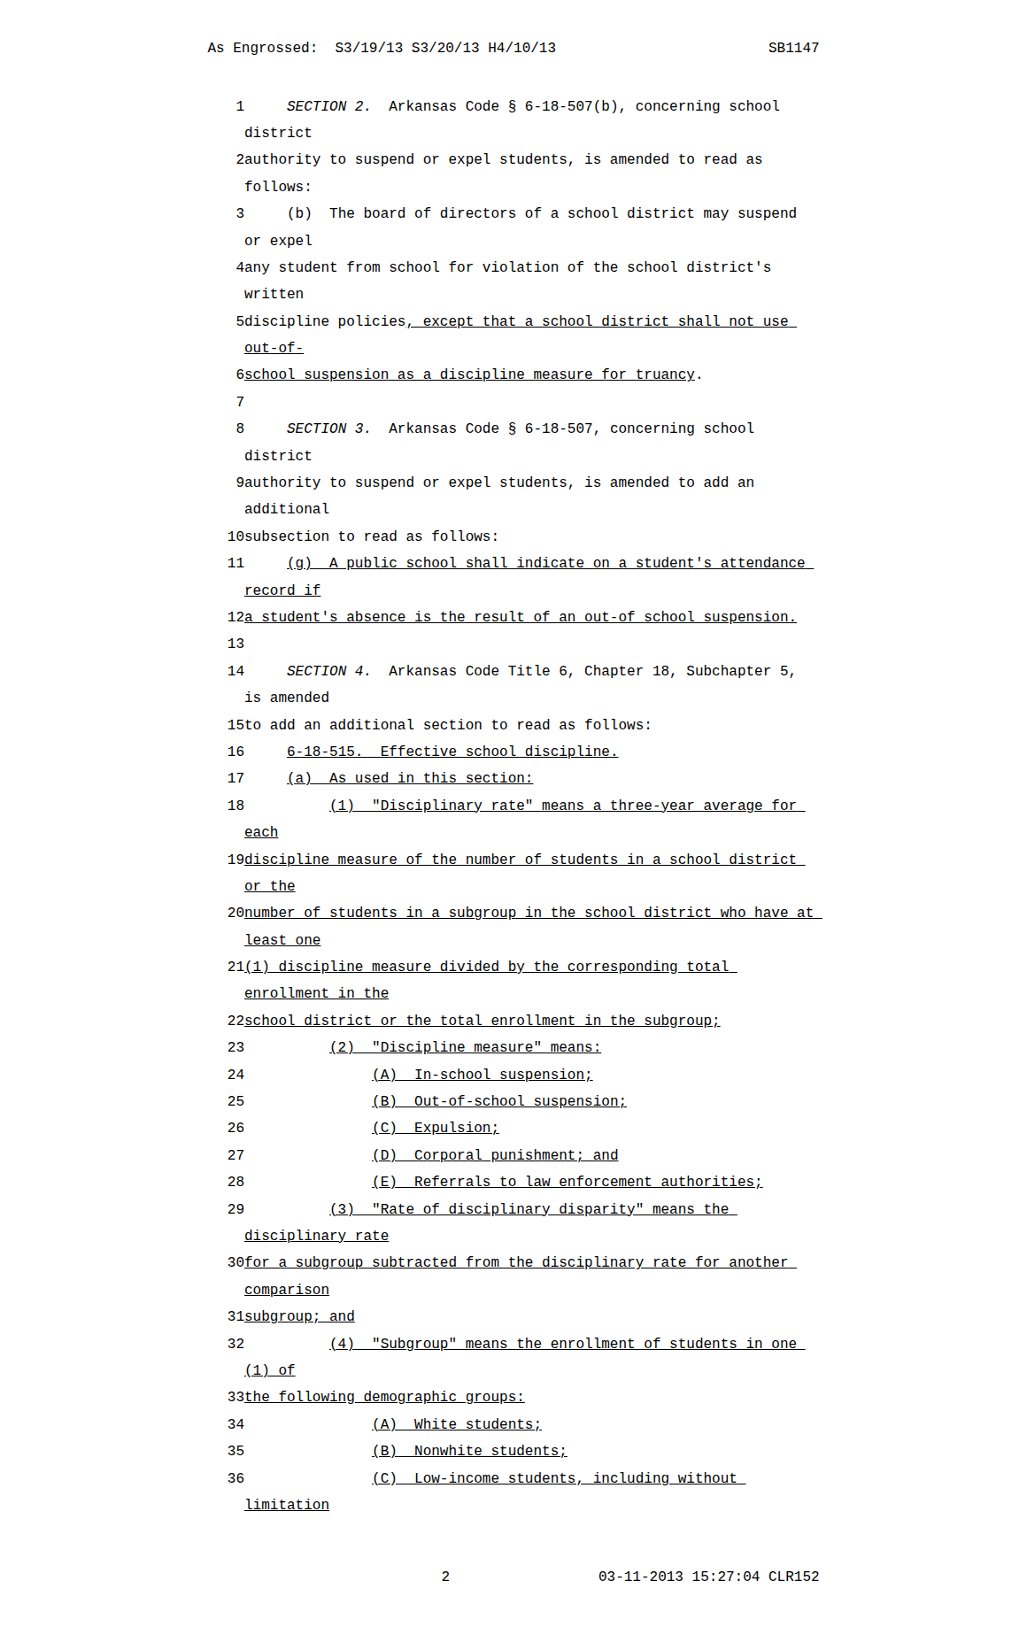As Engrossed: S3/19/13 S3/20/13 H4/10/13
SB1147
| 1 | SECTION 2. Arkansas Code § 6-18-507(b), concerning school district |
| 2 | authority to suspend or expel students, is amended to read as follows: |
| 3 | (b) The board of directors of a school district may suspend or expel |
| 4 | any student from school for violation of the school district's written |
| 5 | discipline policies , except that a school district shall not use out-of- |
| 6 | school suspension as a discipline measure for truancy . |
| 7 | |
| 8 | SECTION 3. Arkansas Code § 6-18-507, concerning school district |
| 9 | authority to suspend or expel students, is amended to add an additional |
| 10 | subsection to read as follows: |
| 11 | (g) A public school shall indicate on a student's attendance record if |
| 12 | a student's absence is the result of an out-of school suspension. |
| 13 | |
| 14 | SECTION 4. Arkansas Code Title 6, Chapter 18, Subchapter 5, is amended |
| 15 | to add an additional section to read as follows: |
| 16 | 6-18-515. Effective school discipline. |
| 17 | (a) As used in this section: |
| 18 | (1) "Disciplinary rate" means a three-year average for each |
| 19 | discipline measure of the number of students in a school district or the |
| 20 | number of students in a subgroup in the school district who have at least one |
| 21 | (1) discipline measure divided by the corresponding total enrollment in the |
| 22 | school district or the total enrollment in the subgroup; |
| 23 | (2) "Discipline measure" means: |
| 24 | (A) In-school suspension; |
| 25 | (B) Out-of-school suspension; |
| 26 | (C) Expulsion; |
| 27 | (D) Corporal punishment; and |
| 28 | (E) Referrals to law enforcement authorities; |
| 29 | (3) "Rate of disciplinary disparity" means the disciplinary rate |
| 30 | for a subgroup subtracted from the disciplinary rate for another comparison |
| 31 | subgroup; and |
| 32 | (4) "Subgroup" means the enrollment of students in one (1) of |
| 33 | the following demographic groups: |
| 34 | (A) White students; |
| 35 | (B) Nonwhite students; |
| 36 | (C) Low-income students, including without limitation |
2
03-11-2013 15:27:04 CLR152